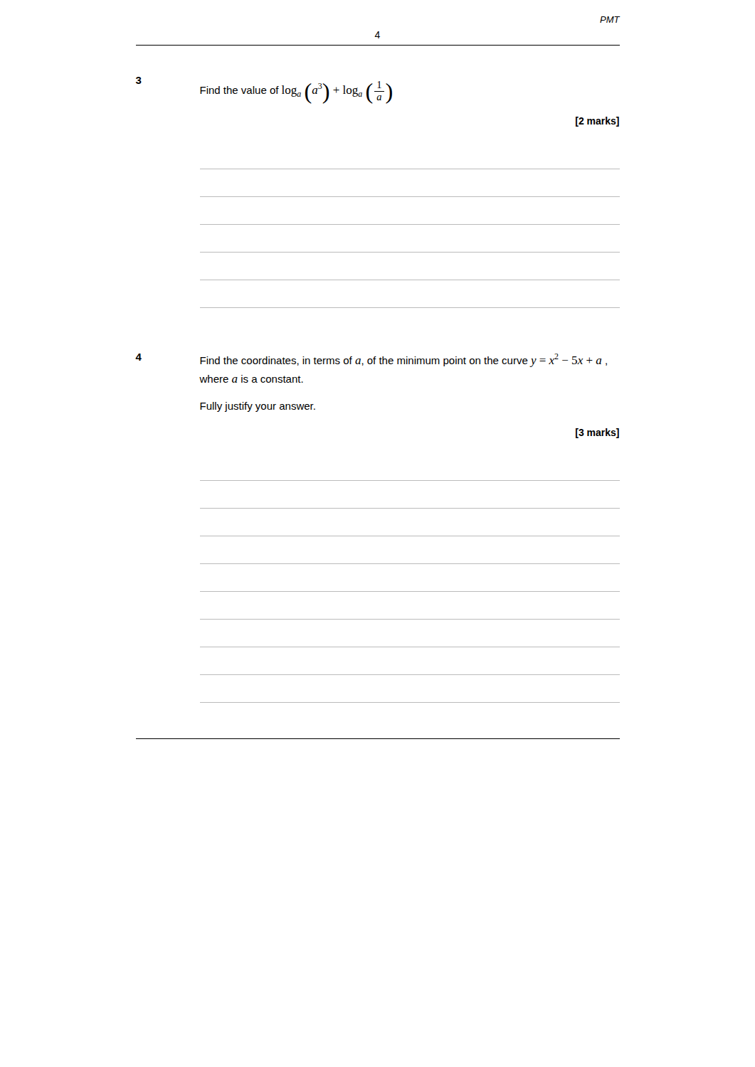PMT
4
3
Find the value of loga (a3) + loga (1 a)
[2 marks]
4
Find the coordinates, in terms of a, of the minimum point on the curve y = x2 − 5x + a , where a is a constant.
Fully justify your answer.
[3 marks]